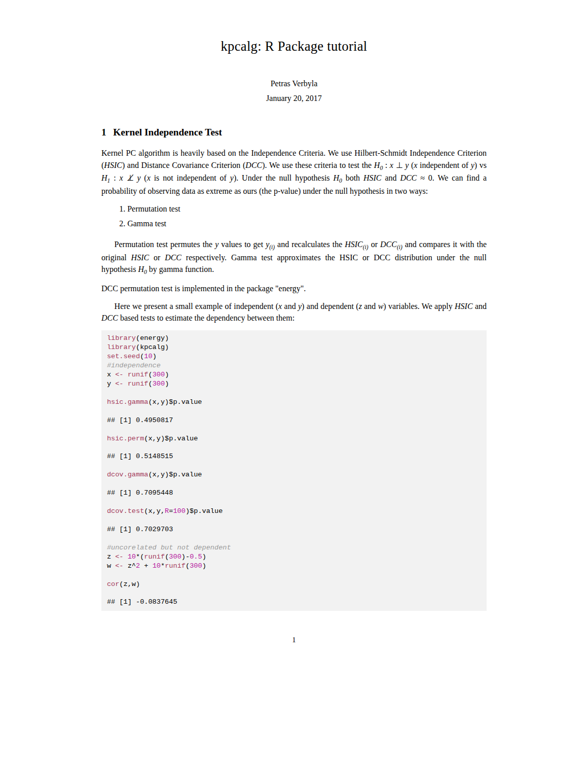kpcalg: R Package tutorial
Petras Verbyla
January 20, 2017
1 Kernel Independence Test
Kernel PC algorithm is heavily based on the Independence Criteria. We use Hilbert-Schmidt Independence Criterion (HSIC) and Distance Covariance Criterion (DCC). We use these criteria to test the H0 : x ⊥ y (x independent of y) vs H1 : x ⊥̸ y (x is not independent of y). Under the null hypothesis H0 both HSIC and DCC ≈ 0. We can find a probability of observing data as extreme as ours (the p-value) under the null hypothesis in two ways:
Permutation test
Gamma test
Permutation test permutes the y values to get y(i) and recalculates the HSIC(i) or DCC(i) and compares it with the original HSIC or DCC respectively. Gamma test approximates the HSIC or DCC distribution under the null hypothesis H0 by gamma function.
DCC permutation test is implemented in the package "energy".
Here we present a small example of independent (x and y) and dependent (z and w) variables. We apply HSIC and DCC based tests to estimate the dependency between them:
library(energy)
library(kpcalg)
set.seed(10)
#independence
x <- runif(300)
y <- runif(300)

hsic.gamma(x,y)$p.value

## [1] 0.4950817

hsic.perm(x,y)$p.value

## [1] 0.5148515

dcov.gamma(x,y)$p.value

## [1] 0.7095448

dcov.test(x,y,R=100)$p.value

## [1] 0.7029703

#uncorelated but not dependent
z <- 10*(runif(300)-0.5)
w <- z^2 + 10*runif(300)

cor(z,w)

## [1] -0.0837645
1